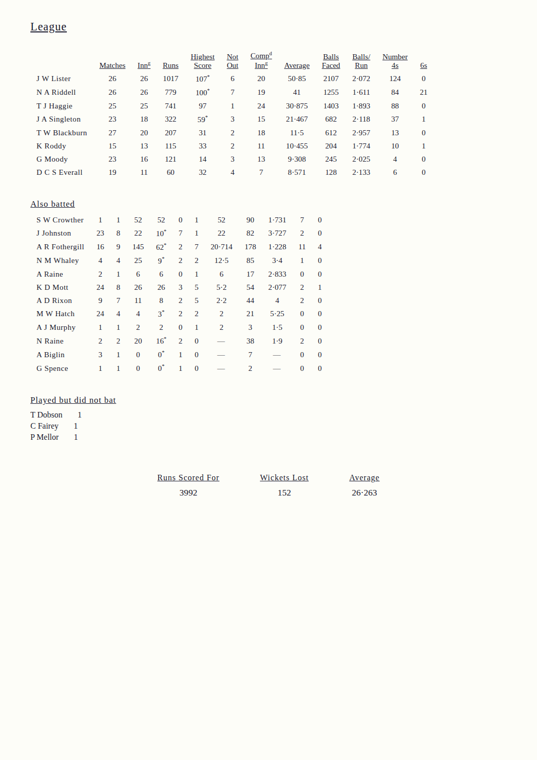League
| | Matches | Inn g | Runs | Highest Score | Not Out | Comp d Inn g | Average | Balls Faced | Balls/ Run | Number 4s | 6s |
| --- | --- | --- | --- | --- | --- | --- | --- | --- | --- | --- | --- |
| J W Lister | 26 | 26 | 1017 | 107 * | 6 | 20 | 50·85 | 2107 | 2·072 | 124 | 0 |
| N A Riddell | 26 | 26 | 779 | 100 * | 7 | 19 | 41 | 1255 | 1·611 | 84 | 21 |
| T J Haggie | 25 | 25 | 741 | 97 | 1 | 24 | 30·875 | 1403 | 1·893 | 88 | 0 |
| J A Singleton | 23 | 18 | 322 | 59 * | 3 | 15 | 21·467 | 682 | 2·118 | 37 | 1 |
| T W Blackburn | 27 | 20 | 207 | 31 | 2 | 18 | 11·5 | 612 | 2·957 | 13 | 0 |
| K Roddy | 15 | 13 | 115 | 33 | 2 | 11 | 10·455 | 204 | 1·774 | 10 | 1 |
| G Moody | 23 | 16 | 121 | 14 | 3 | 13 | 9·308 | 245 | 2·025 | 4 | 0 |
| D C S Everall | 19 | 11 | 60 | 32 | 4 | 7 | 8·571 | 128 | 2·133 | 6 | 0 |
Also batted
| S W Crowther | 1 | 1 | 52 | 52 | 0 | 1 | 52 | 90 | 1·731 | 7 | 0 |
| J Johnston | 23 | 8 | 22 | 10 * | 7 | 1 | 22 | 82 | 3·727 | 2 | 0 |
| A R Fothergill | 16 | 9 | 145 | 62 * | 2 | 7 | 20·714 | 178 | 1·228 | 11 | 4 |
| N M Whaley | 4 | 4 | 25 | 9 * | 2 | 2 | 12·5 | 85 | 3·4 | 1 | 0 |
| A Raine | 2 | 1 | 6 | 6 | 0 | 1 | 6 | 17 | 2·833 | 0 | 0 |
| K D Mott | 24 | 8 | 26 | 26 | 3 | 5 | 5·2 | 54 | 2·077 | 2 | 1 |
| A D Rixon | 9 | 7 | 11 | 8 | 2 | 5 | 2·2 | 44 | 4 | 2 | 0 |
| M W Hatch | 24 | 4 | 4 | 3 * | 2 | 2 | 2 | 21 | 5·25 | 0 | 0 |
| A J Murphy | 1 | 1 | 2 | 2 | 0 | 1 | 2 | 3 | 1·5 | 0 | 0 |
| N Raine | 2 | 2 | 20 | 16 * | 2 | 0 | — | 38 | 1·9 | 2 | 0 |
| A Biglin | 3 | 1 | 0 | 0 * | 1 | 0 | — | 7 | — | 0 | 0 |
| G Spence | 1 | 1 | 0 | 0 * | 1 | 0 | — | 2 | — | 0 | 0 |
Played but did not bat
T Dobson 1
C Fairey 1
P Mellor 1
Runs Scored For
3992
Wickets Lost
152
Average
26·263